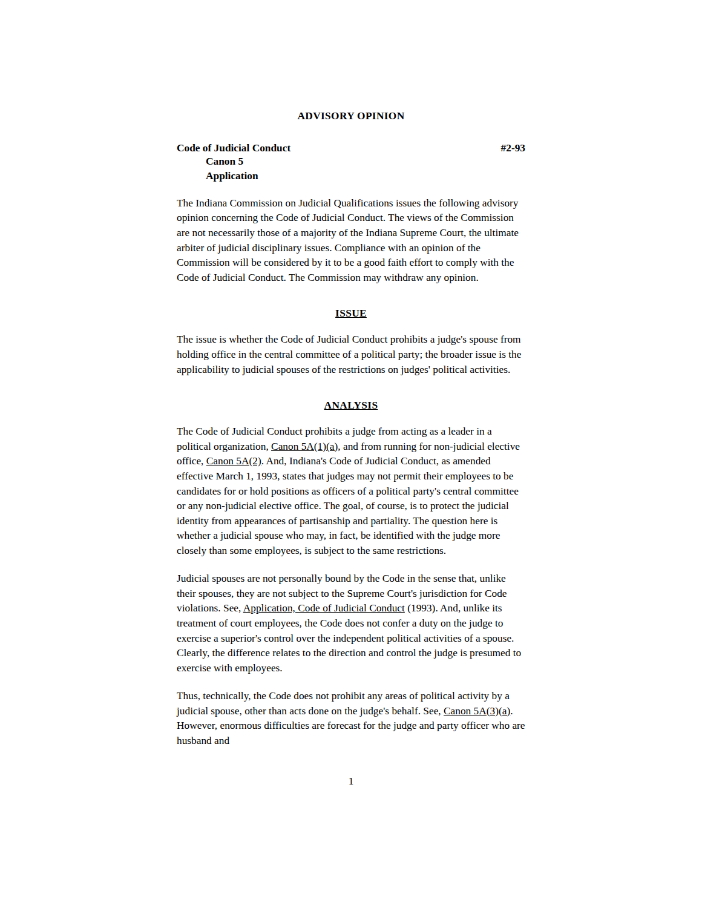ADVISORY OPINION
Code of Judicial Conduct #2-93
Canon 5
Application
The Indiana Commission on Judicial Qualifications issues the following advisory opinion concerning the Code of Judicial Conduct. The views of the Commission are not necessarily those of a majority of the Indiana Supreme Court, the ultimate arbiter of judicial disciplinary issues. Compliance with an opinion of the Commission will be considered by it to be a good faith effort to comply with the Code of Judicial Conduct. The Commission may withdraw any opinion.
ISSUE
The issue is whether the Code of Judicial Conduct prohibits a judge's spouse from holding office in the central committee of a political party; the broader issue is the applicability to judicial spouses of the restrictions on judges' political activities.
ANALYSIS
The Code of Judicial Conduct prohibits a judge from acting as a leader in a political organization, Canon 5A(1)(a), and from running for non-judicial elective office, Canon 5A(2). And, Indiana's Code of Judicial Conduct, as amended effective March 1, 1993, states that judges may not permit their employees to be candidates for or hold positions as officers of a political party's central committee or any non-judicial elective office. The goal, of course, is to protect the judicial identity from appearances of partisanship and partiality. The question here is whether a judicial spouse who may, in fact, be identified with the judge more closely than some employees, is subject to the same restrictions.
Judicial spouses are not personally bound by the Code in the sense that, unlike their spouses, they are not subject to the Supreme Court's jurisdiction for Code violations. See, Application, Code of Judicial Conduct (1993). And, unlike its treatment of court employees, the Code does not confer a duty on the judge to exercise a superior's control over the independent political activities of a spouse. Clearly, the difference relates to the direction and control the judge is presumed to exercise with employees.
Thus, technically, the Code does not prohibit any areas of political activity by a judicial spouse, other than acts done on the judge's behalf. See, Canon 5A(3)(a). However, enormous difficulties are forecast for the judge and party officer who are husband and
1